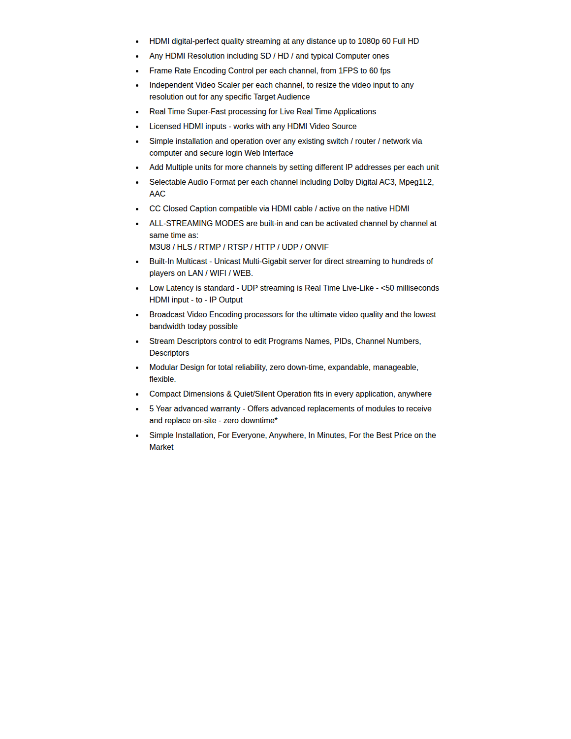HDMI digital-perfect quality streaming at any distance up to 1080p 60 Full HD
Any HDMI Resolution including SD / HD / and typical Computer ones
Frame Rate Encoding Control per each channel, from 1FPS to 60 fps
Independent Video Scaler per each channel, to resize the video input to any resolution out for any specific Target Audience
Real Time Super-Fast processing for Live Real Time Applications
Licensed HDMI inputs - works with any HDMI Video Source
Simple installation and operation over any existing switch / router / network via computer and secure login Web Interface
Add Multiple units for more channels by setting different IP addresses per each unit
Selectable Audio Format per each channel including Dolby Digital AC3, Mpeg1L2, AAC
CC Closed Caption compatible via HDMI cable / active on the native HDMI
ALL-STREAMING MODES are built-in and can be activated channel by channel at same time as:
M3U8 / HLS / RTMP / RTSP / HTTP / UDP / ONVIF
Built-In Multicast - Unicast Multi-Gigabit server for direct streaming to hundreds of players on LAN / WIFI / WEB.
Low Latency is standard - UDP streaming is Real Time Live-Like - <50 milliseconds HDMI input - to - IP Output
Broadcast Video Encoding processors for the ultimate video quality and the lowest bandwidth today possible
Stream Descriptors control to edit Programs Names, PIDs, Channel Numbers, Descriptors
Modular Design for total reliability, zero down-time, expandable, manageable, flexible.
Compact Dimensions & Quiet/Silent Operation fits in every application, anywhere
5 Year advanced warranty - Offers advanced replacements of modules to receive and replace on-site - zero downtime*
Simple Installation, For Everyone, Anywhere, In Minutes, For the Best Price on the Market